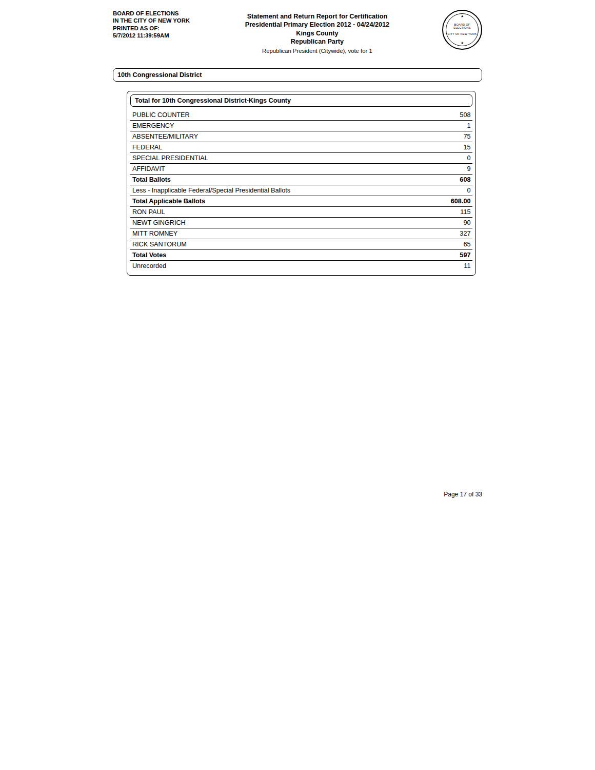BOARD OF ELECTIONS
IN THE CITY OF NEW YORK
PRINTED AS OF:
5/7/2012 11:39:59AM
Statement and Return Report for Certification
Presidential Primary Election 2012 - 04/24/2012
Kings County
Republican Party
Republican President (Citywide), vote for 1
★
BOARD OF ELECTIONS
CITY OF NEW YORK
★
10th Congressional District
Total for 10th Congressional District-Kings County
| PUBLIC COUNTER | 508 |
| EMERGENCY | 1 |
| ABSENTEE/MILITARY | 75 |
| FEDERAL | 15 |
| SPECIAL PRESIDENTIAL | 0 |
| AFFIDAVIT | 9 |
| Total Ballots | 608 |
| Less - Inapplicable Federal/Special Presidential Ballots | 0 |
| Total Applicable Ballots | 608.00 |
| RON PAUL | 115 |
| NEWT GINGRICH | 90 |
| MITT ROMNEY | 327 |
| RICK SANTORUM | 65 |
| Total Votes | 597 |
| Unrecorded | 11 |
Page 17 of 33